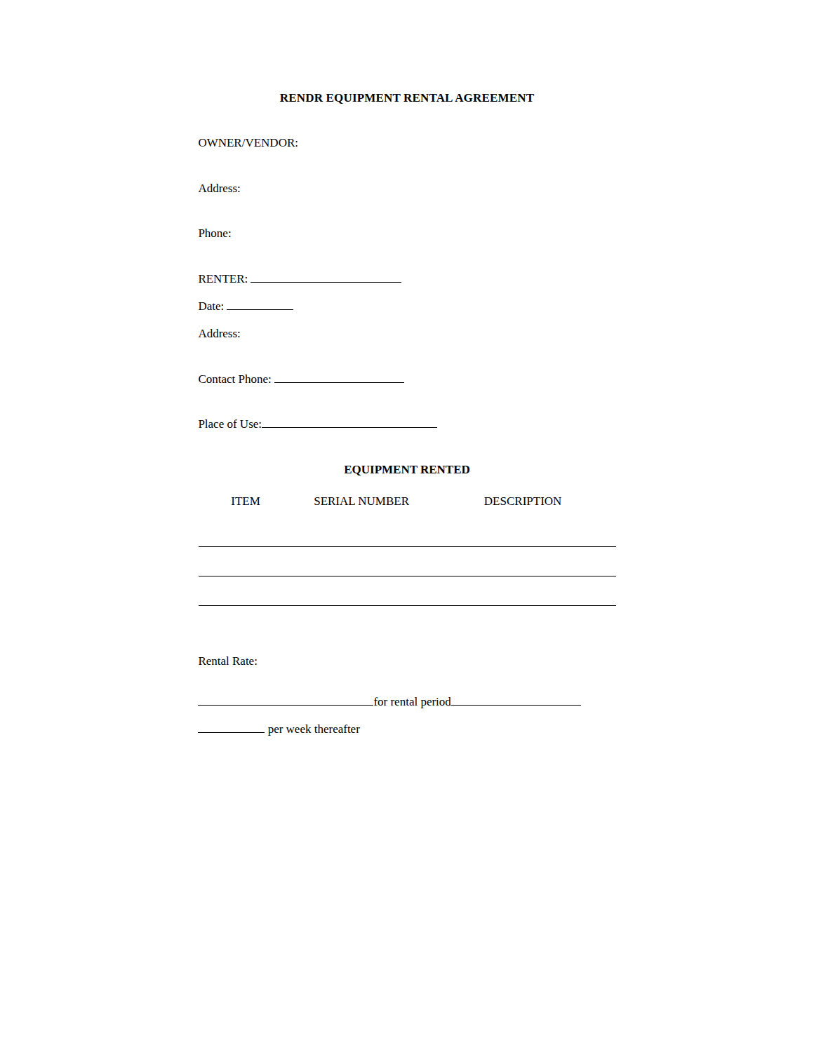RENDR EQUIPMENT RENTAL AGREEMENT
OWNER/VENDOR:
Address:
Phone:
RENTER:
Date:
Address:
Contact Phone:
Place of Use:
EQUIPMENT RENTED
| ITEM | SERIAL NUMBER | DESCRIPTION |
| --- | --- | --- |
Rental Rate:
for rental period
per week thereafter